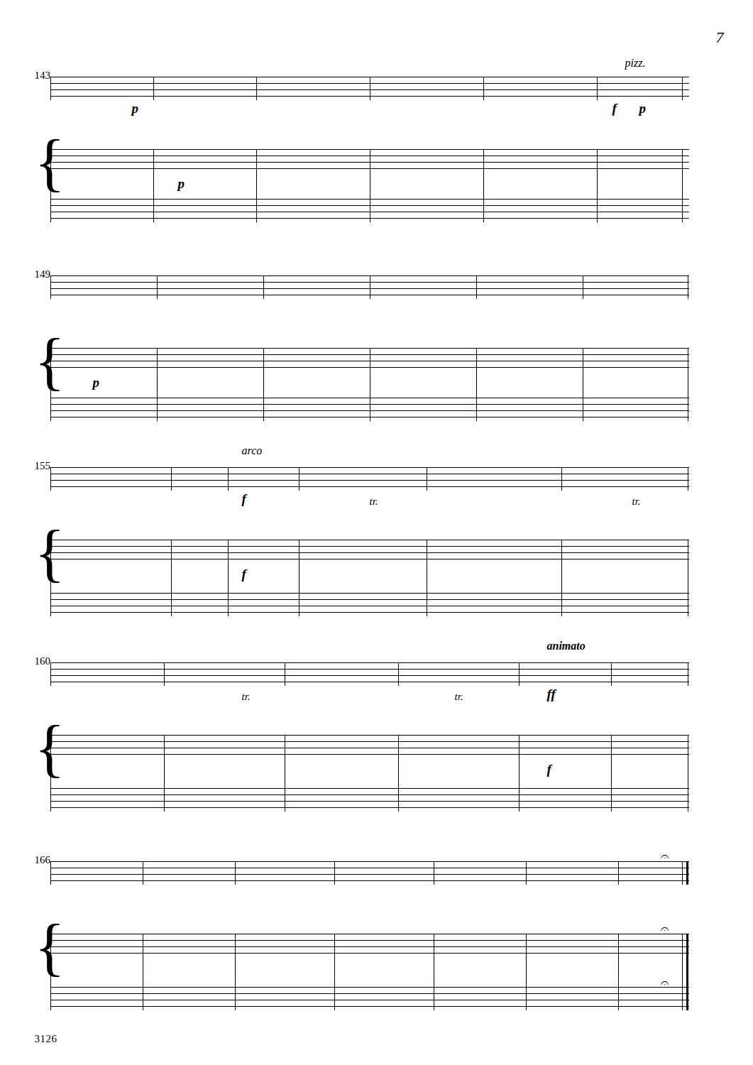7
3126
143
pizz.
{
p
p
f
p
149
{
p
155
arco
{
f
f
tr.
tr.
160
animato
{
ff
f
tr.
tr.
166
{
𝄐
𝄐
𝄐